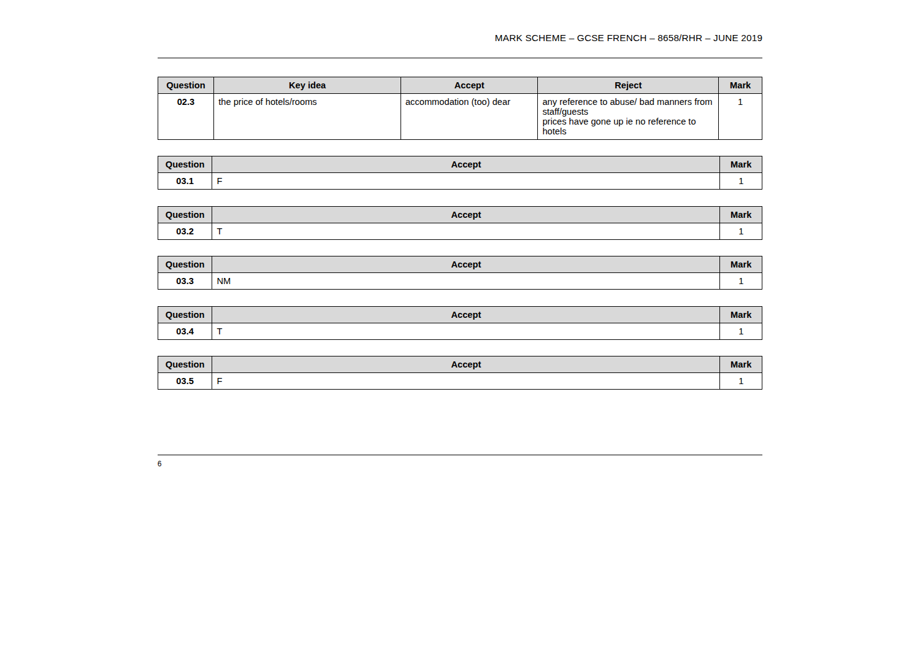MARK SCHEME – GCSE FRENCH – 8658/RHR – JUNE 2019
| Question | Key idea | Accept | Reject | Mark |
| --- | --- | --- | --- | --- |
| 02.3 | the price of hotels/rooms | accommodation (too) dear | any reference to abuse/ bad manners from staff/guests prices have gone up ie no reference to hotels | 1 |
| Question | Accept | Mark |
| --- | --- | --- |
| 03.1 | F | 1 |
| Question | Accept | Mark |
| --- | --- | --- |
| 03.2 | T | 1 |
| Question | Accept | Mark |
| --- | --- | --- |
| 03.3 | NM | 1 |
| Question | Accept | Mark |
| --- | --- | --- |
| 03.4 | T | 1 |
| Question | Accept | Mark |
| --- | --- | --- |
| 03.5 | F | 1 |
6